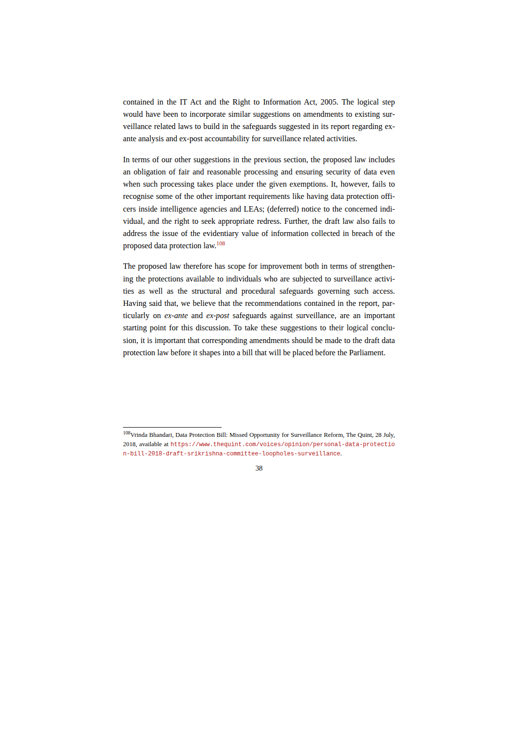contained in the IT Act and the Right to Information Act, 2005. The logical step would have been to incorporate similar suggestions on amendments to existing surveillance related laws to build in the safeguards suggested in its report regarding ex-ante analysis and ex-post accountability for surveillance related activities.
In terms of our other suggestions in the previous section, the proposed law includes an obligation of fair and reasonable processing and ensuring security of data even when such processing takes place under the given exemptions. It, however, fails to recognise some of the other important requirements like having data protection officers inside intelligence agencies and LEAs; (deferred) notice to the concerned individual, and the right to seek appropriate redress. Further, the draft law also fails to address the issue of the evidentiary value of information collected in breach of the proposed data protection law.108
The proposed law therefore has scope for improvement both in terms of strengthening the protections available to individuals who are subjected to surveillance activities as well as the structural and procedural safeguards governing such access. Having said that, we believe that the recommendations contained in the report, particularly on ex-ante and ex-post safeguards against surveillance, are an important starting point for this discussion. To take these suggestions to their logical conclusion, it is important that corresponding amendments should be made to the draft data protection law before it shapes into a bill that will be placed before the Parliament.
108Vrinda Bhandari, Data Protection Bill: Missed Opportunity for Surveillance Reform, The Quint, 28 July, 2018, available at https://www.thequint.com/voices/opinion/personal-data-protection-bill-2018-draft-srikrishna-committee-loopholes-surveillance.
38